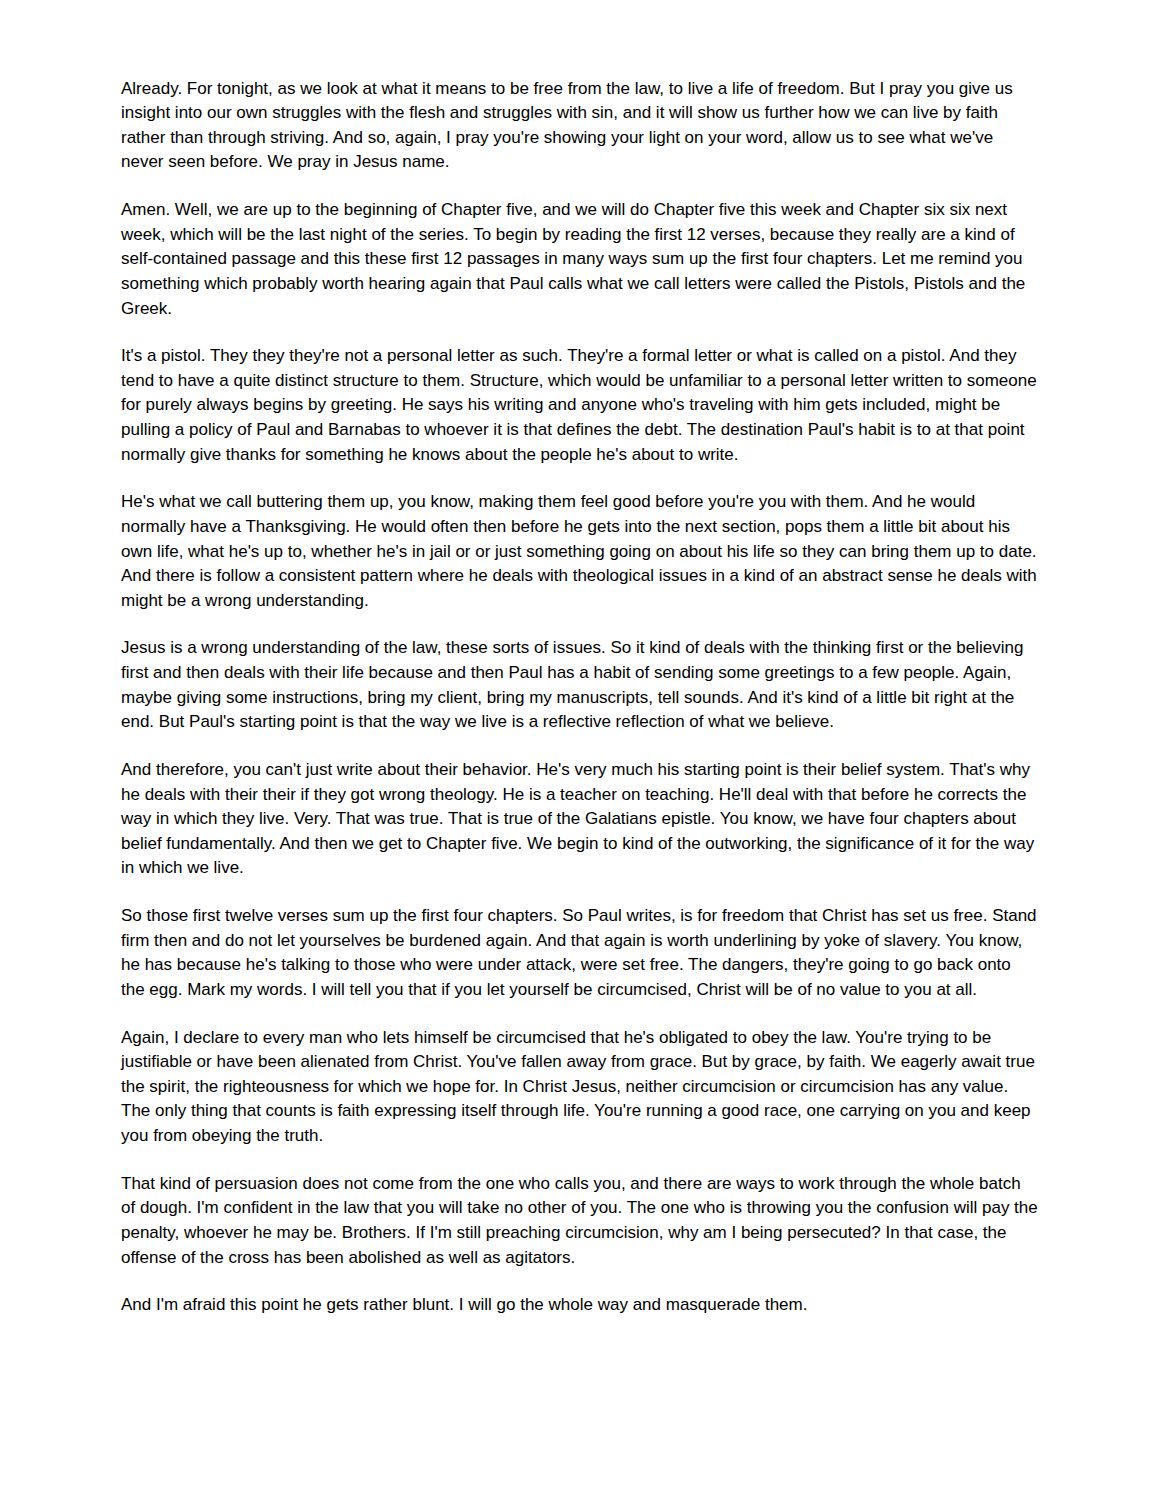Already. For tonight, as we look at what it means to be free from the law, to live a life of freedom. But I pray you give us insight into our own struggles with the flesh and struggles with sin, and it will show us further how we can live by faith rather than through striving. And so, again, I pray you're showing your light on your word, allow us to see what we've never seen before. We pray in Jesus name.
Amen. Well, we are up to the beginning of Chapter five, and we will do Chapter five this week and Chapter six six next week, which will be the last night of the series. To begin by reading the first 12 verses, because they really are a kind of self-contained passage and this these first 12 passages in many ways sum up the first four chapters. Let me remind you something which probably worth hearing again that Paul calls what we call letters were called the Pistols, Pistols and the Greek.
It's a pistol. They they they're not a personal letter as such. They're a formal letter or what is called on a pistol. And they tend to have a quite distinct structure to them. Structure, which would be unfamiliar to a personal letter written to someone for purely always begins by greeting. He says his writing and anyone who's traveling with him gets included, might be pulling a policy of Paul and Barnabas to whoever it is that defines the debt. The destination Paul's habit is to at that point normally give thanks for something he knows about the people he's about to write.
He's what we call buttering them up, you know, making them feel good before you're you with them. And he would normally have a Thanksgiving. He would often then before he gets into the next section, pops them a little bit about his own life, what he's up to, whether he's in jail or or just something going on about his life so they can bring them up to date. And there is follow a consistent pattern where he deals with theological issues in a kind of an abstract sense he deals with might be a wrong understanding.
Jesus is a wrong understanding of the law, these sorts of issues. So it kind of deals with the thinking first or the believing first and then deals with their life because and then Paul has a habit of sending some greetings to a few people. Again, maybe giving some instructions, bring my client, bring my manuscripts, tell sounds. And it's kind of a little bit right at the end. But Paul's starting point is that the way we live is a reflective reflection of what we believe.
And therefore, you can't just write about their behavior. He's very much his starting point is their belief system. That's why he deals with their their if they got wrong theology. He is a teacher on teaching. He'll deal with that before he corrects the way in which they live. Very. That was true. That is true of the Galatians epistle. You know, we have four chapters about belief fundamentally. And then we get to Chapter five. We begin to kind of the outworking, the significance of it for the way in which we live.
So those first twelve verses sum up the first four chapters. So Paul writes, is for freedom that Christ has set us free. Stand firm then and do not let yourselves be burdened again. And that again is worth underlining by yoke of slavery. You know, he has because he's talking to those who were under attack, were set free. The dangers, they're going to go back onto the egg. Mark my words. I will tell you that if you let yourself be circumcised, Christ will be of no value to you at all.
Again, I declare to every man who lets himself be circumcised that he's obligated to obey the law. You're trying to be justifiable or have been alienated from Christ. You've fallen away from grace. But by grace, by faith. We eagerly await true the spirit, the righteousness for which we hope for. In Christ Jesus, neither circumcision or circumcision has any value. The only thing that counts is faith expressing itself through life. You're running a good race, one carrying on you and keep you from obeying the truth.
That kind of persuasion does not come from the one who calls you, and there are ways to work through the whole batch of dough. I'm confident in the law that you will take no other of you. The one who is throwing you the confusion will pay the penalty, whoever he may be. Brothers. If I'm still preaching circumcision, why am I being persecuted? In that case, the offense of the cross has been abolished as well as agitators.
And I'm afraid this point he gets rather blunt. I will go the whole way and masquerade them.